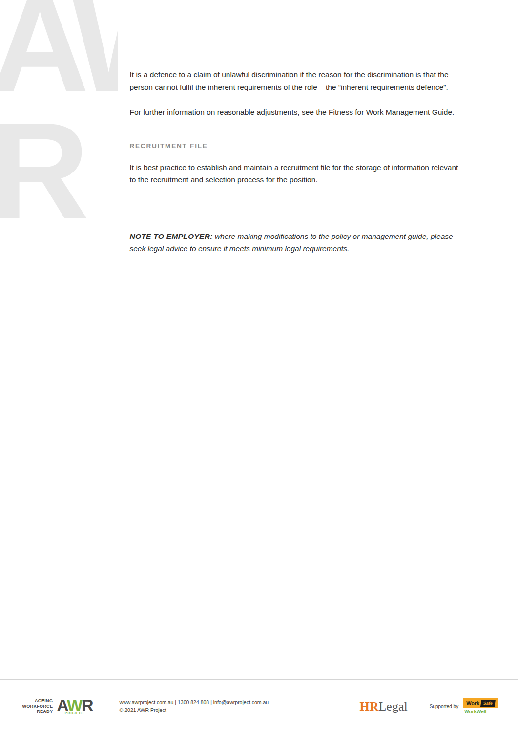AW
R
It is a defence to a claim of unlawful discrimination if the reason for the discrimination is that the person cannot fulfil the inherent requirements of the role – the “inherent requirements defence”.
For further information on reasonable adjustments, see the Fitness for Work Management Guide.
Recruitment File
It is best practice to establish and maintain a recruitment file for the storage of information relevant to the recruitment and selection process for the position.
NOTE TO EMPLOYER: where making modifications to the policy or management guide, please seek legal advice to ensure it meets minimum legal requirements.
AGEING
WORKFORCE
READY
AWR
PROJECT
www.awrproject.com.au | 1300 824 808 | info@awrproject.com.au
© 2021 AWR Project
HR Legal
Supported by
Work Safe
WorkWell